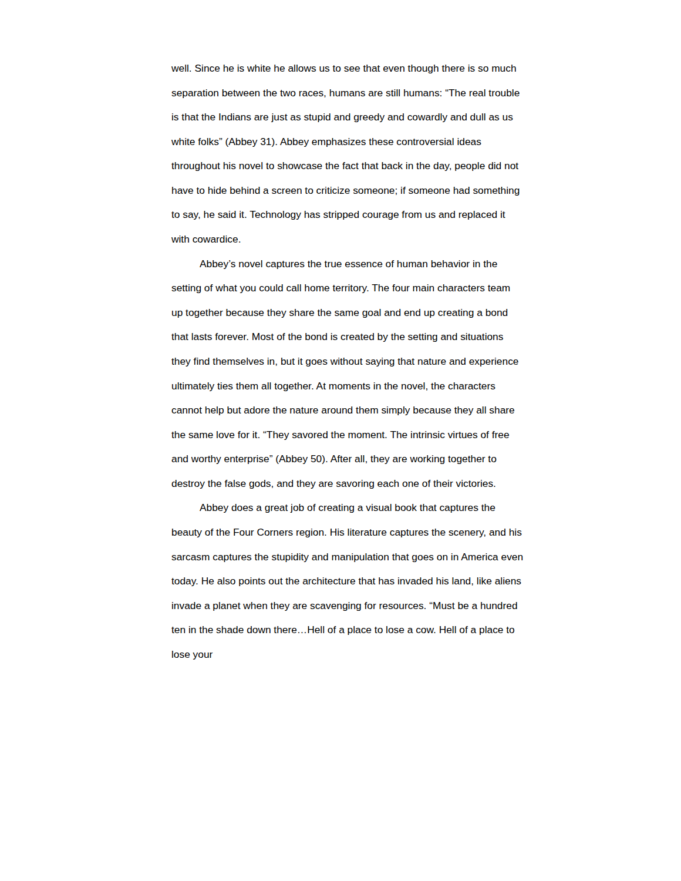well. Since he is white he allows us to see that even though there is so much separation between the two races, humans are still humans: “The real trouble is that the Indians are just as stupid and greedy and cowardly and dull as us white folks” (Abbey 31). Abbey emphasizes these controversial ideas throughout his novel to showcase the fact that back in the day, people did not have to hide behind a screen to criticize someone; if someone had something to say, he said it. Technology has stripped courage from us and replaced it with cowardice.
Abbey’s novel captures the true essence of human behavior in the setting of what you could call home territory. The four main characters team up together because they share the same goal and end up creating a bond that lasts forever. Most of the bond is created by the setting and situations they find themselves in, but it goes without saying that nature and experience ultimately ties them all together. At moments in the novel, the characters cannot help but adore the nature around them simply because they all share the same love for it. “They savored the moment. The intrinsic virtues of free and worthy enterprise” (Abbey 50). After all, they are working together to destroy the false gods, and they are savoring each one of their victories.
Abbey does a great job of creating a visual book that captures the beauty of the Four Corners region. His literature captures the scenery, and his sarcasm captures the stupidity and manipulation that goes on in America even today. He also points out the architecture that has invaded his land, like aliens invade a planet when they are scavenging for resources. “Must be a hundred ten in the shade down there…Hell of a place to lose a cow. Hell of a place to lose your